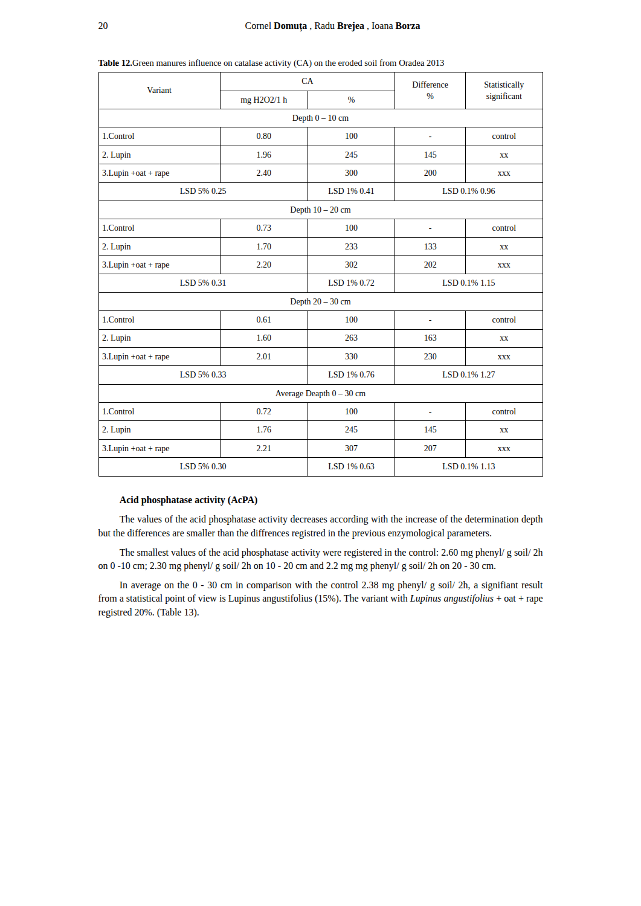20 Cornel Domuța , Radu Brejea , Ioana Borza
Table 12. Green manures influence on catalase activity (CA) on the eroded soil from Oradea 2013
| Variant | CA | Difference % | Statistically significant |
| --- | --- | --- | --- |
| mg H2O2/1 h | % |
| Depth 0 – 10 cm |
| 1.Control | 0.80 | 100 | - | control |
| 2. Lupin | 1.96 | 245 | 145 | xx |
| 3.Lupin +oat + rape | 2.40 | 300 | 200 | xxx |
| LSD 5% 0.25 | LSD 1% 0.41 | LSD 0.1% 0.96 |
| Depth 10 – 20 cm |
| 1.Control | 0.73 | 100 | - | control |
| 2. Lupin | 1.70 | 233 | 133 | xx |
| 3.Lupin +oat + rape | 2.20 | 302 | 202 | xxx |
| LSD 5% 0.31 | LSD 1% 0.72 | LSD 0.1% 1.15 |
| Depth 20 – 30 cm |
| 1.Control | 0.61 | 100 | - | control |
| 2. Lupin | 1.60 | 263 | 163 | xx |
| 3.Lupin +oat + rape | 2.01 | 330 | 230 | xxx |
| LSD 5% 0.33 | LSD 1% 0.76 | LSD 0.1% 1.27 |
| Average Deapth 0 – 30 cm |
| 1.Control | 0.72 | 100 | - | control |
| 2. Lupin | 1.76 | 245 | 145 | xx |
| 3.Lupin +oat + rape | 2.21 | 307 | 207 | xxx |
| LSD 5% 0.30 | LSD 1% 0.63 | LSD 0.1% 1.13 |
Acid phosphatase activity (AcPA)
The values of the acid phosphatase activity decreases according with the increase of the determination depth but the differences are smaller than the diffrences registred in the previous enzymological parameters.
The smallest values of the acid phosphatase activity were registered in the control: 2.60 mg phenyl/ g soil/ 2h on 0 -10 cm; 2.30 mg phenyl/ g soil/ 2h on 10 - 20 cm and 2.2 mg mg phenyl/ g soil/ 2h on 20 - 30 cm.
In average on the 0 - 30 cm in comparison with the control 2.38 mg phenyl/ g soil/ 2h, a signifiant result from a statistical point of view is Lupinus angustifolius (15%). The variant with Lupinus angustifolius + oat + rape registred 20%. (Table 13).